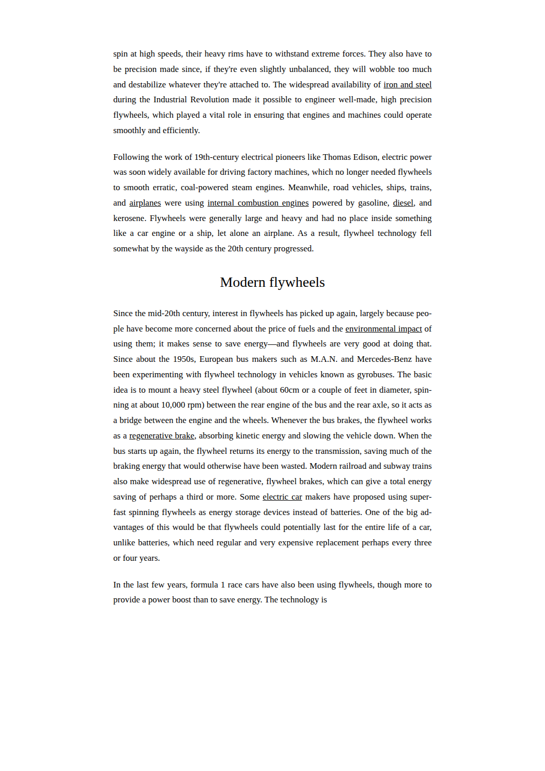spin at high speeds, their heavy rims have to withstand extreme forces. They also have to be precision made since, if they're even slightly unbalanced, they will wobble too much and destabilize whatever they're attached to. The widespread availability of iron and steel during the Industrial Revolution made it possible to engineer well-made, high precision flywheels, which played a vital role in ensuring that engines and machines could operate smoothly and efficiently.
Following the work of 19th-century electrical pioneers like Thomas Edison, electric power was soon widely available for driving factory machines, which no longer needed flywheels to smooth erratic, coal-powered steam engines. Meanwhile, road vehicles, ships, trains, and airplanes were using internal combustion engines powered by gasoline, diesel, and kerosene. Flywheels were generally large and heavy and had no place inside something like a car engine or a ship, let alone an airplane. As a result, flywheel technology fell somewhat by the wayside as the 20th century progressed.
Modern flywheels
Since the mid-20th century, interest in flywheels has picked up again, largely because people have become more concerned about the price of fuels and the environmental impact of using them; it makes sense to save energy—and flywheels are very good at doing that. Since about the 1950s, European bus makers such as M.A.N. and Mercedes-Benz have been experimenting with flywheel technology in vehicles known as gyrobuses. The basic idea is to mount a heavy steel flywheel (about 60cm or a couple of feet in diameter, spinning at about 10,000 rpm) between the rear engine of the bus and the rear axle, so it acts as a bridge between the engine and the wheels. Whenever the bus brakes, the flywheel works as a regenerative brake, absorbing kinetic energy and slowing the vehicle down. When the bus starts up again, the flywheel returns its energy to the transmission, saving much of the braking energy that would otherwise have been wasted. Modern railroad and subway trains also make widespread use of regenerative, flywheel brakes, which can give a total energy saving of perhaps a third or more. Some electric car makers have proposed using super-fast spinning flywheels as energy storage devices instead of batteries. One of the big advantages of this would be that flywheels could potentially last for the entire life of a car, unlike batteries, which need regular and very expensive replacement perhaps every three or four years.
In the last few years, formula 1 race cars have also been using flywheels, though more to provide a power boost than to save energy. The technology is